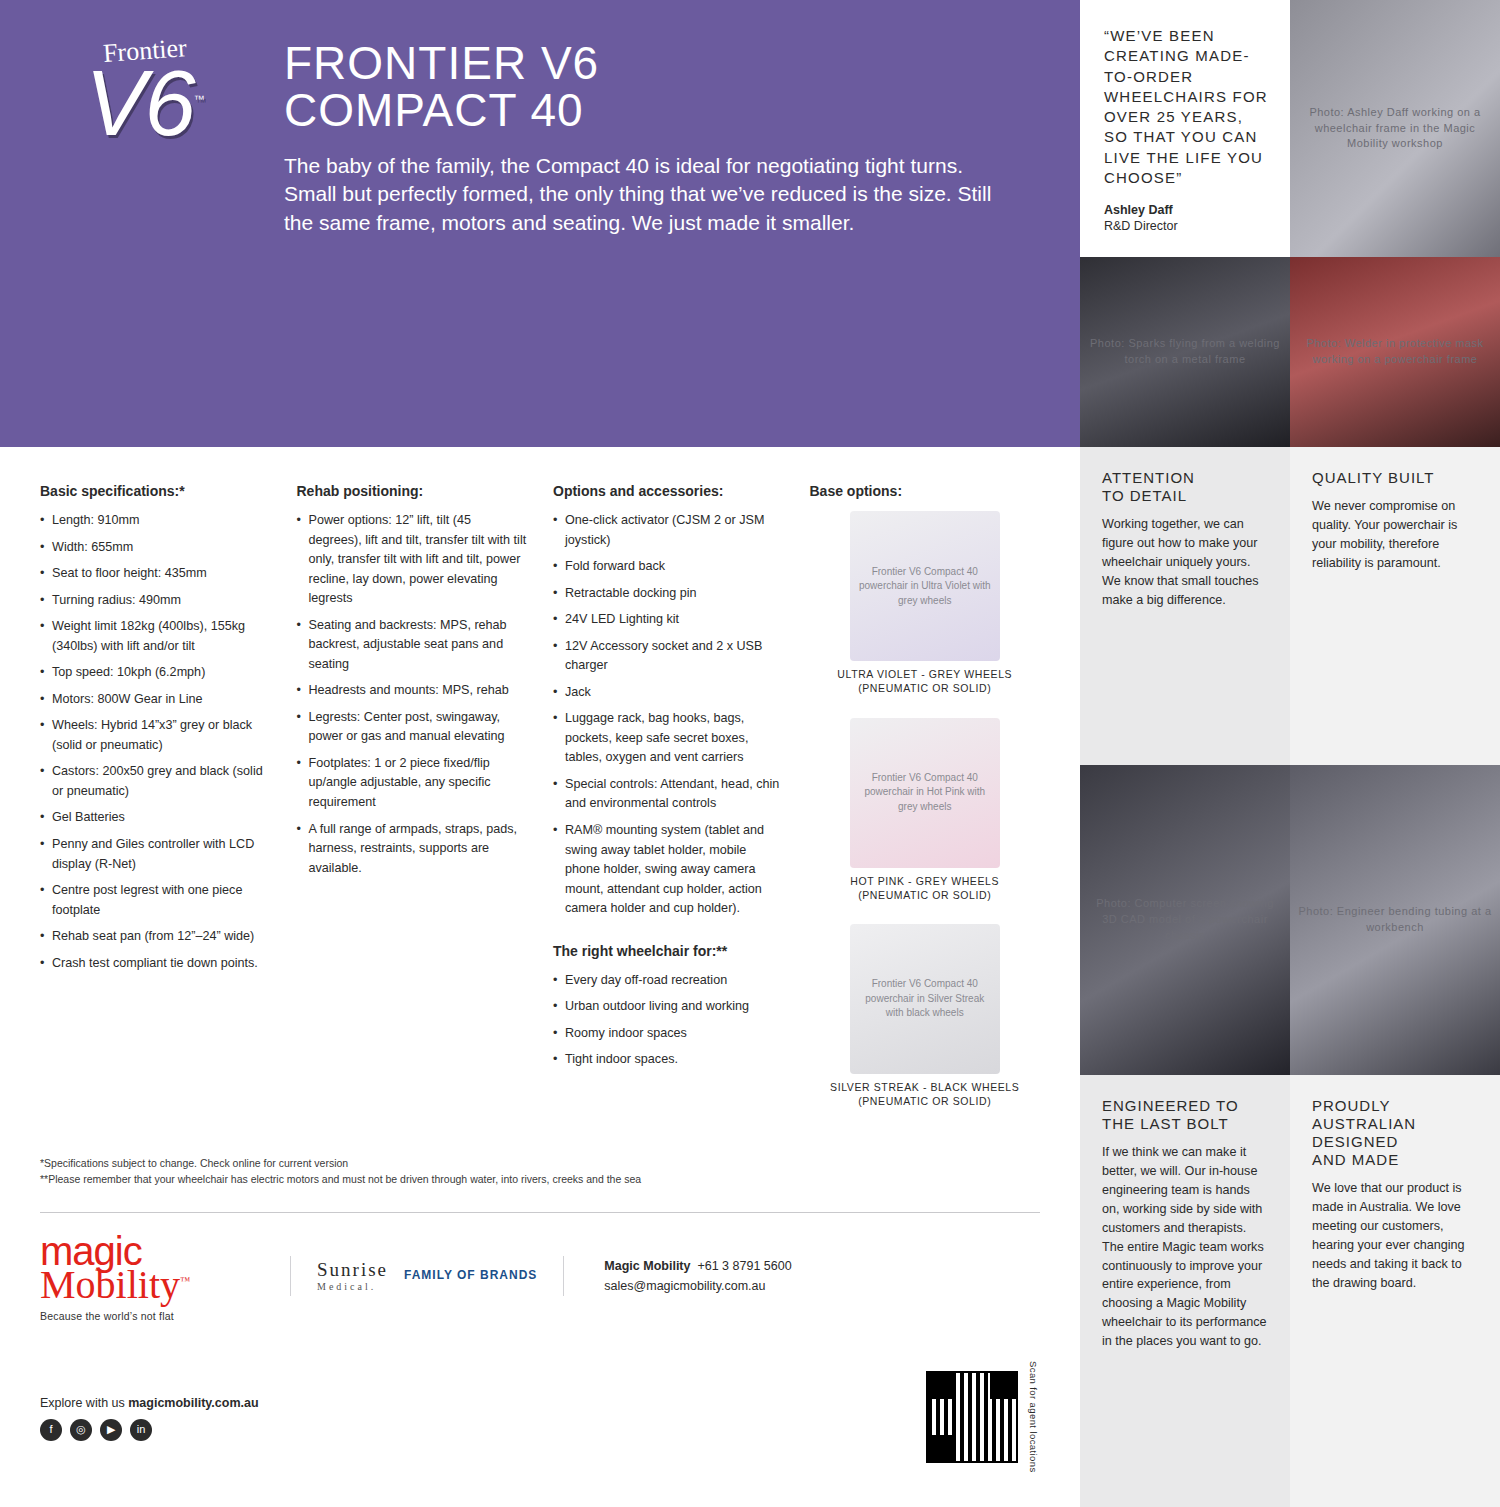Frontier
V6™
Frontier V6
Compact 40
The baby of the family, the Compact 40 is ideal for negotiating tight turns. Small but perfectly formed, the only thing that we’ve reduced is the size. Still the same frame, motors and seating. We just made it smaller.
“We’ve been creating made-to-order wheelchairs for over 25 years, so that you can live the life you choose”
Ashley Daff R&D Director
Basic specifications:*
Length: 910mm
Width: 655mm
Seat to floor height: 435mm
Turning radius: 490mm
Weight limit 182kg (400lbs), 155kg (340lbs) with lift and/or tilt
Top speed: 10kph (6.2mph)
Motors: 800W Gear in Line
Wheels: Hybrid 14”x3” grey or black (solid or pneumatic)
Castors: 200x50 grey and black (solid or pneumatic)
Gel Batteries
Penny and Giles controller with LCD display (R-Net)
Centre post legrest with one piece footplate
Rehab seat pan (from 12”–24” wide)
Crash test compliant tie down points.
Rehab positioning:
Power options: 12” lift, tilt (45 degrees), lift and tilt, transfer tilt with tilt only, transfer tilt with lift and tilt, power recline, lay down, power elevating legrests
Seating and backrests: MPS, rehab backrest, adjustable seat pans and seating
Headrests and mounts: MPS, rehab
Legrests: Center post, swingaway, power or gas and manual elevating
Footplates: 1 or 2 piece fixed/flip up/angle adjustable, any specific requirement
A full range of armpads, straps, pads, harness, restraints, supports are available.
Options and accessories:
One-click activator (CJSM 2 or JSM joystick)
Fold forward back
Retractable docking pin
24V LED Lighting kit
12V Accessory socket and 2 x USB charger
Jack
Luggage rack, bag hooks, bags, pockets, keep safe secret boxes, tables, oxygen and vent carriers
Special controls: Attendant, head, chin and environmental controls
RAM® mounting system (tablet and swing away tablet holder, mobile phone holder, swing away camera mount, attendant cup holder, action camera holder and cup holder).
The right wheelchair for:**
Every day off-road recreation
Urban outdoor living and working
Roomy indoor spaces
Tight indoor spaces.
Base options:
Ultra Violet - Grey Wheels(Pneumatic or Solid)
Hot Pink - Grey Wheels(Pneumatic or Solid)
Silver Streak - Black Wheels(Pneumatic or Solid)
*Specifications subject to change. Check online for current version
**Please remember that your wheelchair has electric motors and must not be driven through water, into rivers, creeks and the sea
magic Mobility™ Because the world’s not flat
SunriseMedical.
FAMILY OF BRANDS
Magic Mobility +61 3 8791 5600
sales@magicmobility.com.au
Explore with us magicmobility.com.au
f ◎ ▶ in
Scan for agent locations
Attention
to detail
Working together, we can figure out how to make your wheelchair uniquely yours. We know that small touches make a big difference.
Quality built
We never compromise on quality. Your powerchair is your mobility, therefore reliability is paramount.
Engineered to
the last bolt
If we think we can make it better, we will. Our in-house engineering team is hands on, working side by side with customers and therapists. The entire Magic team works continuously to improve your entire experience, from choosing a Magic Mobility wheelchair to its performance in the places you want to go.
Proudly
Australian
designed
and made
We love that our product is made in Australia. We love meeting our customers, hearing your ever changing needs and taking it back to the drawing board.